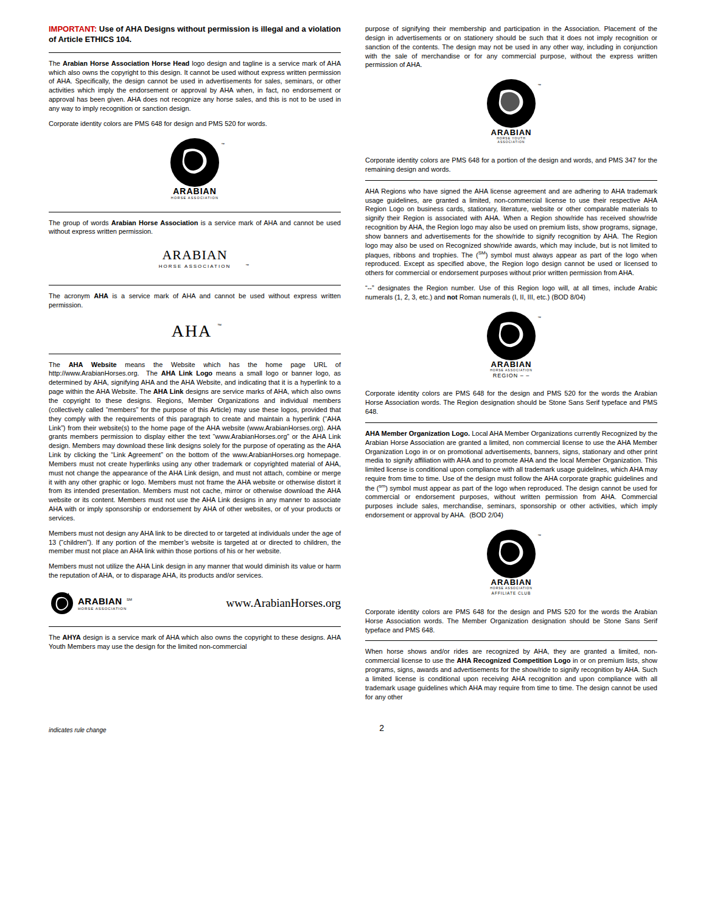IMPORTANT: Use of AHA Designs without permission is illegal and a violation of Article ETHICS 104.
The Arabian Horse Association Horse Head logo design and tagline is a service mark of AHA which also owns the copyright to this design. It cannot be used without express written permission of AHA. Specifically, the design cannot be used in advertisements for sales, seminars, or other activities which imply the endorsement or approval by AHA when, in fact, no endorsement or approval has been given. AHA does not recognize any horse sales, and this is not to be used in any way to imply recognition or sanction design.
Corporate identity colors are PMS 648 for design and PMS 520 for words.
ARABIAN HORSE ASSOCIATION ™
The group of words Arabian Horse Association is a service mark of AHA and cannot be used without express written permission.
ARABIAN HORSE ASSOCIATION ™
The acronym AHA is a service mark of AHA and cannot be used without express written permission.
AHA ™
The AHA Website means the Website which has the home page URL of http://www.ArabianHorses.org. The AHA Link Logo means a small logo or banner logo, as determined by AHA, signifying AHA and the AHA Website, and indicating that it is a hyperlink to a page within the AHA Website. The AHA Link designs are service marks of AHA, which also owns the copyright to these designs. Regions, Member Organizations and individual members (collectively called “members” for the purpose of this Article) may use these logos, provided that they comply with the requirements of this paragraph to create and maintain a hyperlink (“AHA Link”) from their website(s) to the home page of the AHA website (www.ArabianHorses.org). AHA grants members permission to display either the text “www.ArabianHorses.org” or the AHA Link design. Members may download these link designs solely for the purpose of operating as the AHA Link by clicking the “Link Agreement” on the bottom of the www.ArabianHorses.org homepage. Members must not create hyperlinks using any other trademark or copyrighted material of AHA, must not change the appearance of the AHA Link design, and must not attach, combine or merge it with any other graphic or logo. Members must not frame the AHA website or otherwise distort it from its intended presentation. Members must not cache, mirror or otherwise download the AHA website or its content. Members must not use the AHA Link designs in any manner to associate AHA with or imply sponsorship or endorsement by AHA of other websites, or of your products or services.
Members must not design any AHA link to be directed to or targeted at individuals under the age of 13 (“children”). If any portion of the member’s website is targeted at or directed to children, the member must not place an AHA link within those portions of his or her website.
Members must not utilize the AHA Link design in any manner that would diminish its value or harm the reputation of AHA, or to disparage AHA, its products and/or services.
ARABIAN HORSE ASSOCIATION SM www.ArabianHorses.org
The AHYA design is a service mark of AHA which also owns the copyright to these designs. AHA Youth Members may use the design for the limited non-commercial
purpose of signifying their membership and participation in the Association. Placement of the design in advertisements or on stationery should be such that it does not imply recognition or sanction of the contents. The design may not be used in any other way, including in conjunction with the sale of merchandise or for any commercial purpose, without the express written permission of AHA.
ARABIAN HORSE YOUTH ASSOCIATION ™
Corporate identity colors are PMS 648 for a portion of the design and words, and PMS 347 for the remaining design and words.
AHA Regions who have signed the AHA license agreement and are adhering to AHA trademark usage guidelines, are granted a limited, non-commercial license to use their respective AHA Region Logo on business cards, stationary, literature, website or other comparable materials to signify their Region is associated with AHA. When a Region show/ride has received show/ride recognition by AHA, the Region logo may also be used on premium lists, show programs, signage, show banners and advertisements for the show/ride to signify recognition by AHA. The Region logo may also be used on Recognized show/ride awards, which may include, but is not limited to plaques, ribbons and trophies. The (SM) symbol must always appear as part of the logo when reproduced. Except as specified above, the Region logo design cannot be used or licensed to others for commercial or endorsement purposes without prior written permission from AHA.
“--” designates the Region number. Use of this Region logo will, at all times, include Arabic numerals (1, 2, 3, etc.) and not Roman numerals (I, II, III, etc.) (BOD 8/04)
ARABIAN HORSE ASSOCIATION REGION – – ™
Corporate identity colors are PMS 648 for the design and PMS 520 for the words the Arabian Horse Association words. The Region designation should be Stone Sans Serif typeface and PMS 648.
AHA Member Organization Logo. Local AHA Member Organizations currently Recognized by the Arabian Horse Association are granted a limited, non commercial license to use the AHA Member Organization Logo in or on promotional advertisements, banners, signs, stationary and other print media to signify affiliation with AHA and to promote AHA and the local Member Organization. This limited license is conditional upon compliance with all trademark usage guidelines, which AHA may require from time to time. Use of the design must follow the AHA corporate graphic guidelines and the (sm) symbol must appear as part of the logo when reproduced. The design cannot be used for commercial or endorsement purposes, without written permission from AHA. Commercial purposes include sales, merchandise, seminars, sponsorship or other activities, which imply endorsement or approval by AHA. (BOD 2/04)
ARABIAN HORSE ASSOCIATION AFFILIATE CLUB ™
Corporate identity colors are PMS 648 for the design and PMS 520 for the words the Arabian Horse Association words. The Member Organization designation should be Stone Sans Serif typeface and PMS 648.
When horse shows and/or rides are recognized by AHA, they are granted a limited, non-commercial license to use the AHA Recognized Competition Logo in or on premium lists, show programs, signs, awards and advertisements for the show/ride to signify recognition by AHA. Such a limited license is conditional upon receiving AHA recognition and upon compliance with all trademark usage guidelines which AHA may require from time to time. The design cannot be used for any other
indicates rule change 2